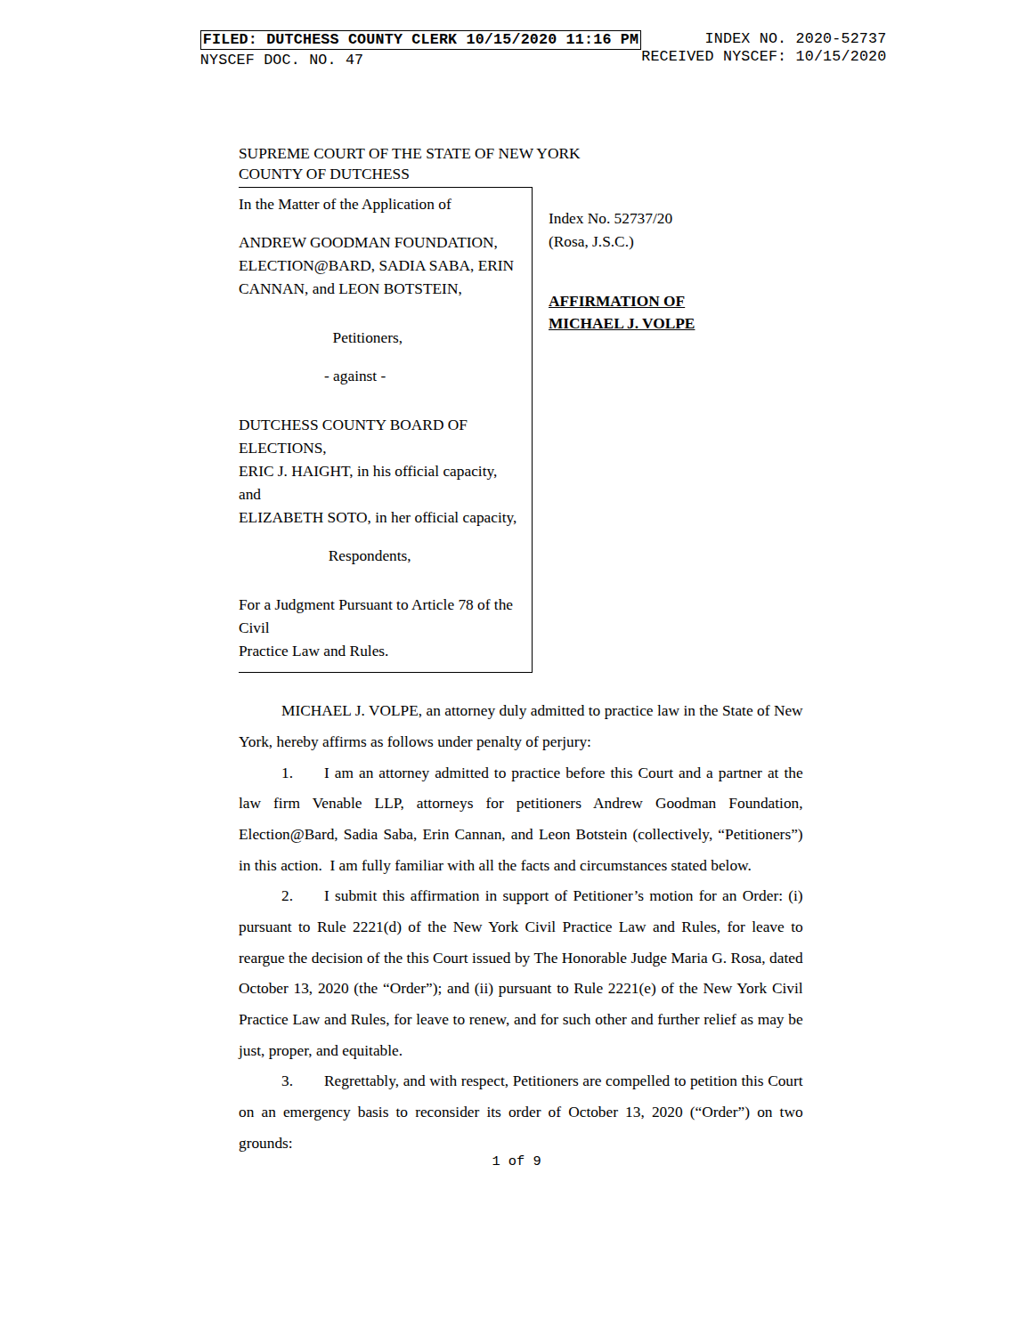FILED: DUTCHESS COUNTY CLERK 10/15/2020 11:16 PM
NYSCEF DOC. NO. 47
INDEX NO. 2020-52737
RECEIVED NYSCEF: 10/15/2020
SUPREME COURT OF THE STATE OF NEW YORK
COUNTY OF DUTCHESS
| In the Matter of the Application of ANDREW GOODMAN FOUNDATION, ELECTION@BARD, SADIA SABA, ERIN CANNAN, and LEON BOTSTEIN, Petitioners, - against - DUTCHESS COUNTY BOARD OF ELECTIONS, ERIC J. HAIGHT, in his official capacity, and ELIZABETH SOTO, in her official capacity, Respondents, For a Judgment Pursuant to Article 78 of the Civil Practice Law and Rules. | Index No. 52737/20 (Rosa, J.S.C.) AFFIRMATION OF MICHAEL J. VOLPE |
MICHAEL J. VOLPE, an attorney duly admitted to practice law in the State of New York, hereby affirms as follows under penalty of perjury:
1. I am an attorney admitted to practice before this Court and a partner at the law firm Venable LLP, attorneys for petitioners Andrew Goodman Foundation, Election@Bard, Sadia Saba, Erin Cannan, and Leon Botstein (collectively, “Petitioners”) in this action. I am fully familiar with all the facts and circumstances stated below.
2. I submit this affirmation in support of Petitioner’s motion for an Order: (i) pursuant to Rule 2221(d) of the New York Civil Practice Law and Rules, for leave to reargue the decision of the this Court issued by The Honorable Judge Maria G. Rosa, dated October 13, 2020 (the “Order”); and (ii) pursuant to Rule 2221(e) of the New York Civil Practice Law and Rules, for leave to renew, and for such other and further relief as may be just, proper, and equitable.
3. Regrettably, and with respect, Petitioners are compelled to petition this Court on an emergency basis to reconsider its order of October 13, 2020 (“Order”) on two grounds:
1 of 9